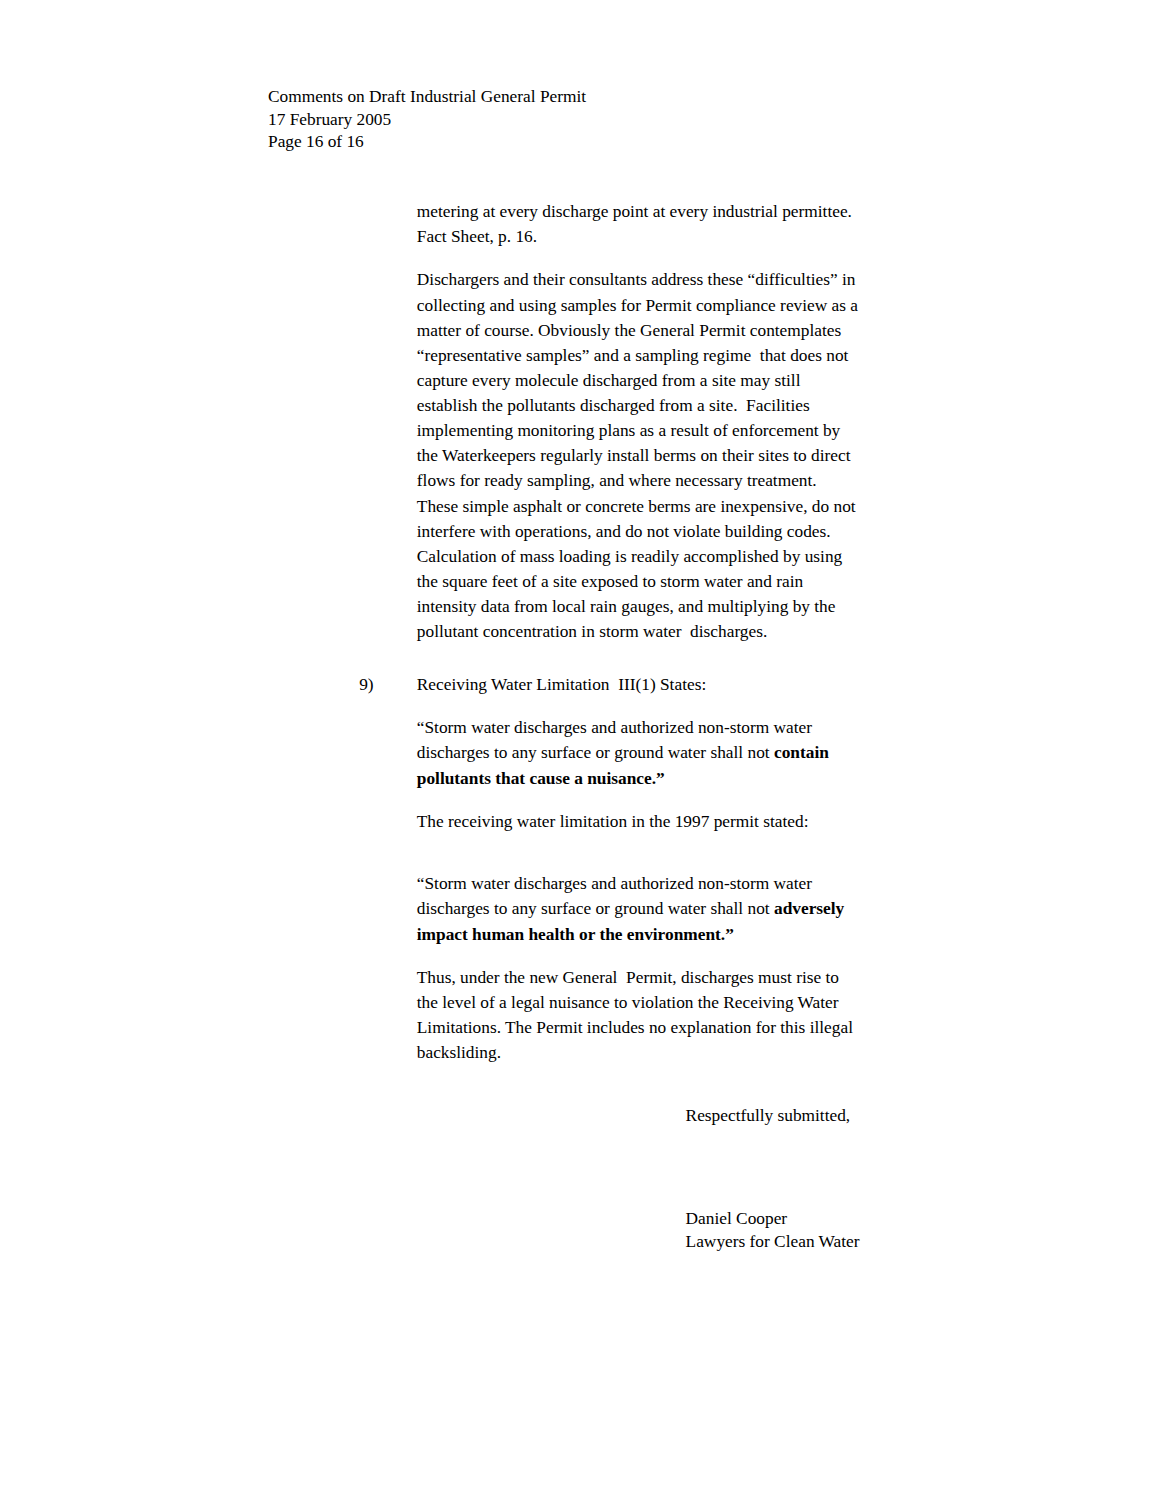Comments on Draft Industrial General Permit
17 February 2005
Page 16 of 16
metering at every discharge point at every industrial permittee. Fact Sheet, p. 16.
Dischargers and their consultants address these “difficulties” in collecting and using samples for Permit compliance review as a matter of course. Obviously the General Permit contemplates “representative samples” and a sampling regime that does not capture every molecule discharged from a site may still establish the pollutants discharged from a site. Facilities implementing monitoring plans as a result of enforcement by the Waterkeepers regularly install berms on their sites to direct flows for ready sampling, and where necessary treatment. These simple asphalt or concrete berms are inexpensive, do not interfere with operations, and do not violate building codes. Calculation of mass loading is readily accomplished by using the square feet of a site exposed to storm water and rain intensity data from local rain gauges, and multiplying by the pollutant concentration in storm water discharges.
9)
Receiving Water Limitation III(1) States:
“Storm water discharges and authorized non-storm water discharges to any surface or ground water shall not contain pollutants that cause a nuisance.”
The receiving water limitation in the 1997 permit stated:
“Storm water discharges and authorized non-storm water discharges to any surface or ground water shall not adversely impact human health or the environment.”
Thus, under the new General Permit, discharges must rise to the level of a legal nuisance to violation the Receiving Water Limitations. The Permit includes no explanation for this illegal backsliding.
Respectfully submitted,
Daniel Cooper
Lawyers for Clean Water